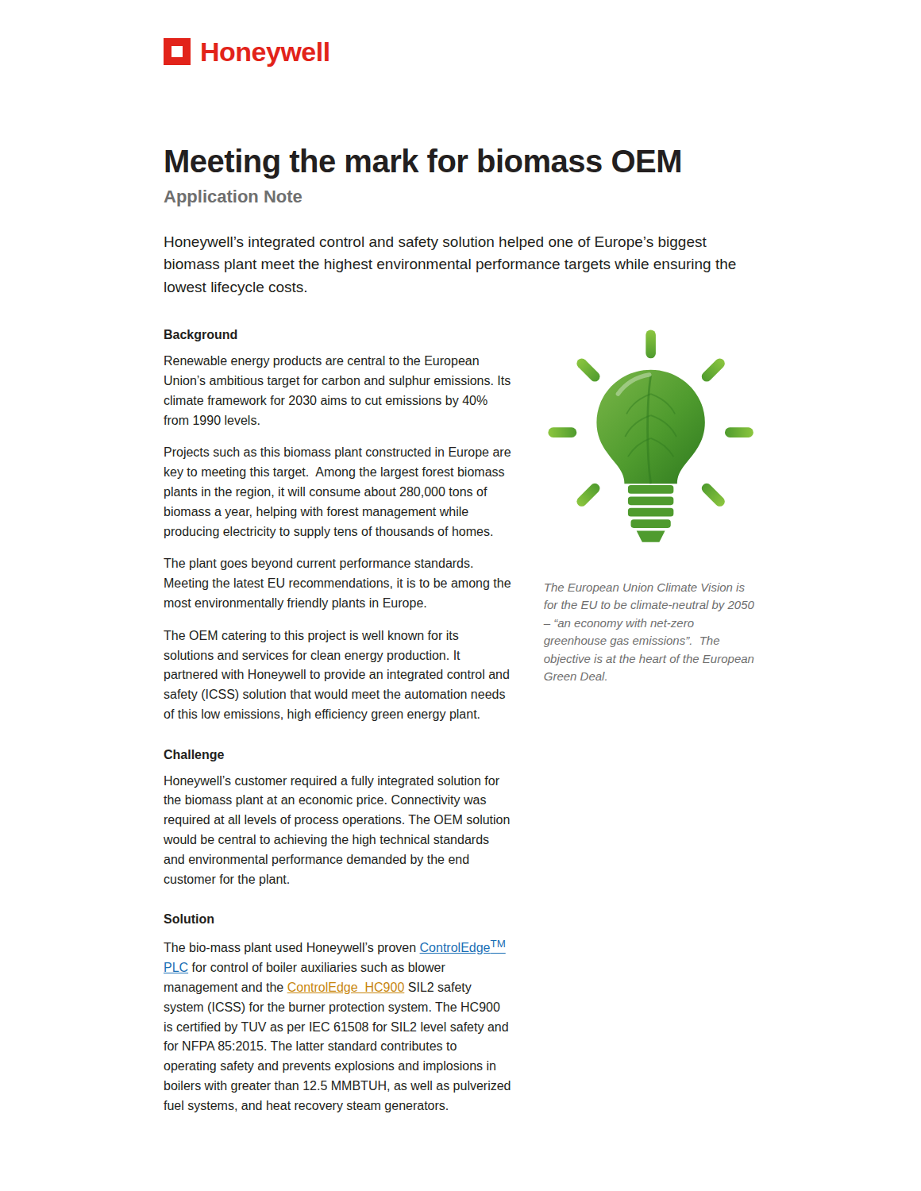Honeywell
Meeting the mark for biomass OEM
Application Note
Honeywell’s integrated control and safety solution helped one of Europe’s biggest biomass plant meet the highest environmental performance targets while ensuring the lowest lifecycle costs.
Background
Renewable energy products are central to the European Union’s ambitious target for carbon and sulphur emissions. Its climate framework for 2030 aims to cut emissions by 40% from 1990 levels.
Projects such as this biomass plant constructed in Europe are key to meeting this target. Among the largest forest biomass plants in the region, it will consume about 280,000 tons of biomass a year, helping with forest management while producing electricity to supply tens of thousands of homes.
The plant goes beyond current performance standards. Meeting the latest EU recommendations, it is to be among the most environmentally friendly plants in Europe.
The OEM catering to this project is well known for its solutions and services for clean energy production. It partnered with Honeywell to provide an integrated control and safety (ICSS) solution that would meet the automation needs of this low emissions, high efficiency green energy plant.
Challenge
Honeywell’s customer required a fully integrated solution for the biomass plant at an economic price. Connectivity was required at all levels of process operations. The OEM solution would be central to achieving the high technical standards and environmental performance demanded by the end customer for the plant.
Solution
The bio-mass plant used Honeywell’s proven ControlEdgeTM PLC for control of boiler auxiliaries such as blower management and the ControlEdge HC900 SIL2 safety system (ICSS) for the burner protection system. The HC900 is certified by TUV as per IEC 61508 for SIL2 level safety and for NFPA 85:2015. The latter standard contributes to operating safety and prevents explosions and implosions in boilers with greater than 12.5 MMBTUH, as well as pulverized fuel systems, and heat recovery steam generators.
The European Union Climate Vision is for the EU to be climate-neutral by 2050 – “an economy with net-zero greenhouse gas emissions”. The objective is at the heart of the European Green Deal.